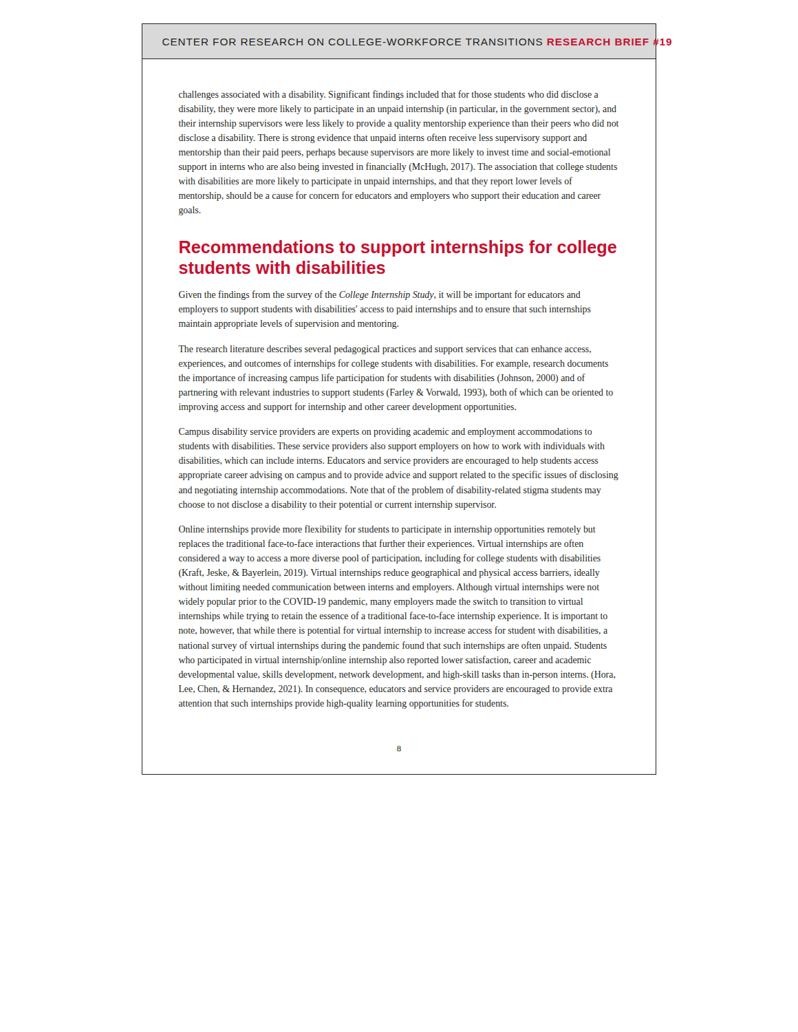CENTER FOR RESEARCH ON COLLEGE-WORKFORCE TRANSITIONS RESEARCH BRIEF #19
challenges associated with a disability. Significant findings included that for those students who did disclose a disability, they were more likely to participate in an unpaid internship (in particular, in the government sector), and their internship supervisors were less likely to provide a quality mentorship experience than their peers who did not disclose a disability. There is strong evidence that unpaid interns often receive less supervisory support and mentorship than their paid peers, perhaps because supervisors are more likely to invest time and social-emotional support in interns who are also being invested in financially (McHugh, 2017). The association that college students with disabilities are more likely to participate in unpaid internships, and that they report lower levels of mentorship, should be a cause for concern for educators and employers who support their education and career goals.
Recommendations to support internships for college students with disabilities
Given the findings from the survey of the College Internship Study, it will be important for educators and employers to support students with disabilities' access to paid internships and to ensure that such internships maintain appropriate levels of supervision and mentoring.
The research literature describes several pedagogical practices and support services that can enhance access, experiences, and outcomes of internships for college students with disabilities. For example, research documents the importance of increasing campus life participation for students with disabilities (Johnson, 2000) and of partnering with relevant industries to support students (Farley & Vorwald, 1993), both of which can be oriented to improving access and support for internship and other career development opportunities.
Campus disability service providers are experts on providing academic and employment accommodations to students with disabilities. These service providers also support employers on how to work with individuals with disabilities, which can include interns. Educators and service providers are encouraged to help students access appropriate career advising on campus and to provide advice and support related to the specific issues of disclosing and negotiating internship accommodations. Note that of the problem of disability-related stigma students may choose to not disclose a disability to their potential or current internship supervisor.
Online internships provide more flexibility for students to participate in internship opportunities remotely but replaces the traditional face-to-face interactions that further their experiences. Virtual internships are often considered a way to access a more diverse pool of participation, including for college students with disabilities (Kraft, Jeske, & Bayerlein, 2019). Virtual internships reduce geographical and physical access barriers, ideally without limiting needed communication between interns and employers. Although virtual internships were not widely popular prior to the COVID-19 pandemic, many employers made the switch to transition to virtual internships while trying to retain the essence of a traditional face-to-face internship experience. It is important to note, however, that while there is potential for virtual internship to increase access for student with disabilities, a national survey of virtual internships during the pandemic found that such internships are often unpaid. Students who participated in virtual internship/online internship also reported lower satisfaction, career and academic developmental value, skills development, network development, and high-skill tasks than in-person interns. (Hora, Lee, Chen, & Hernandez, 2021). In consequence, educators and service providers are encouraged to provide extra attention that such internships provide high-quality learning opportunities for students.
8